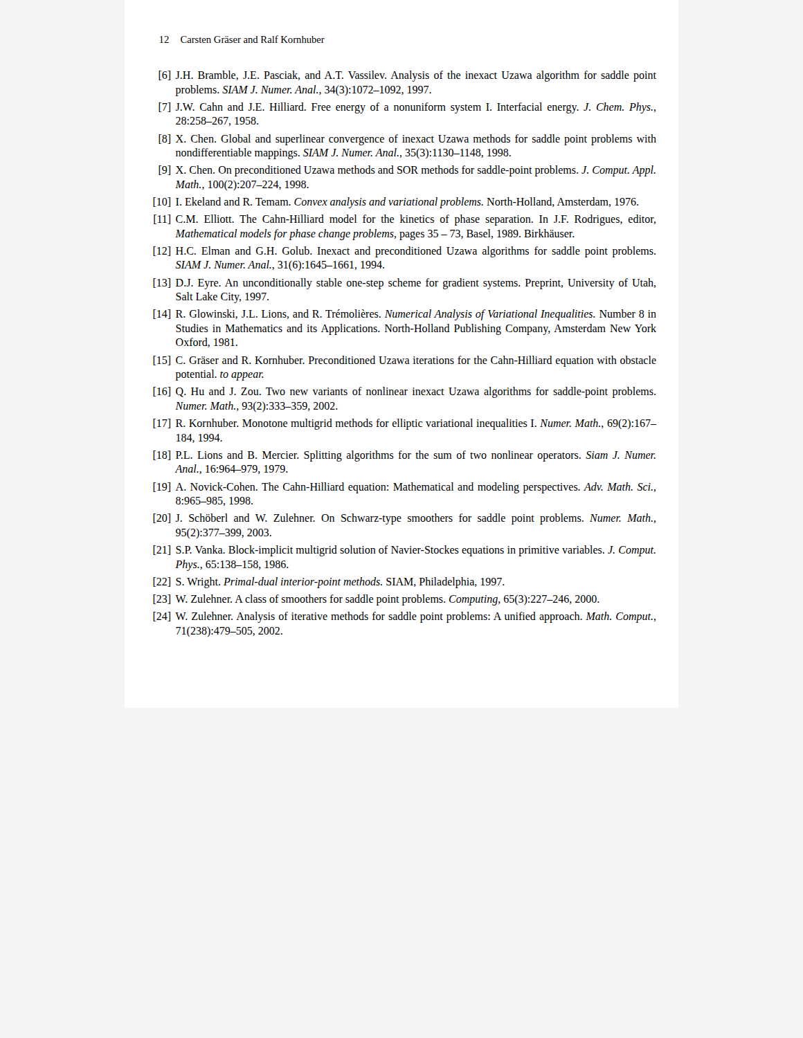12 Carsten Gräser and Ralf Kornhuber
[6] J.H. Bramble, J.E. Pasciak, and A.T. Vassilev. Analysis of the inexact Uzawa algorithm for saddle point problems. SIAM J. Numer. Anal., 34(3):1072–1092, 1997.
[7] J.W. Cahn and J.E. Hilliard. Free energy of a nonuniform system I. Interfacial energy. J. Chem. Phys., 28:258–267, 1958.
[8] X. Chen. Global and superlinear convergence of inexact Uzawa methods for saddle point problems with nondifferentiable mappings. SIAM J. Numer. Anal., 35(3):1130–1148, 1998.
[9] X. Chen. On preconditioned Uzawa methods and SOR methods for saddle-point problems. J. Comput. Appl. Math., 100(2):207–224, 1998.
[10] I. Ekeland and R. Temam. Convex analysis and variational problems. North-Holland, Amsterdam, 1976.
[11] C.M. Elliott. The Cahn-Hilliard model for the kinetics of phase separation. In J.F. Rodrigues, editor, Mathematical models for phase change problems, pages 35 – 73, Basel, 1989. Birkhäuser.
[12] H.C. Elman and G.H. Golub. Inexact and preconditioned Uzawa algorithms for saddle point problems. SIAM J. Numer. Anal., 31(6):1645–1661, 1994.
[13] D.J. Eyre. An unconditionally stable one-step scheme for gradient systems. Preprint, University of Utah, Salt Lake City, 1997.
[14] R. Glowinski, J.L. Lions, and R. Trémolières. Numerical Analysis of Variational Inequalities. Number 8 in Studies in Mathematics and its Applications. North-Holland Publishing Company, Amsterdam New York Oxford, 1981.
[15] C. Gräser and R. Kornhuber. Preconditioned Uzawa iterations for the Cahn-Hilliard equation with obstacle potential. to appear.
[16] Q. Hu and J. Zou. Two new variants of nonlinear inexact Uzawa algorithms for saddle-point problems. Numer. Math., 93(2):333–359, 2002.
[17] R. Kornhuber. Monotone multigrid methods for elliptic variational inequalities I. Numer. Math., 69(2):167–184, 1994.
[18] P.L. Lions and B. Mercier. Splitting algorithms for the sum of two nonlinear operators. Siam J. Numer. Anal., 16:964–979, 1979.
[19] A. Novick-Cohen. The Cahn-Hilliard equation: Mathematical and modeling perspectives. Adv. Math. Sci., 8:965–985, 1998.
[20] J. Schöberl and W. Zulehner. On Schwarz-type smoothers for saddle point problems. Numer. Math., 95(2):377–399, 2003.
[21] S.P. Vanka. Block-implicit multigrid solution of Navier-Stockes equations in primitive variables. J. Comput. Phys., 65:138–158, 1986.
[22] S. Wright. Primal-dual interior-point methods. SIAM, Philadelphia, 1997.
[23] W. Zulehner. A class of smoothers for saddle point problems. Computing, 65(3):227–246, 2000.
[24] W. Zulehner. Analysis of iterative methods for saddle point problems: A unified approach. Math. Comput., 71(238):479–505, 2002.